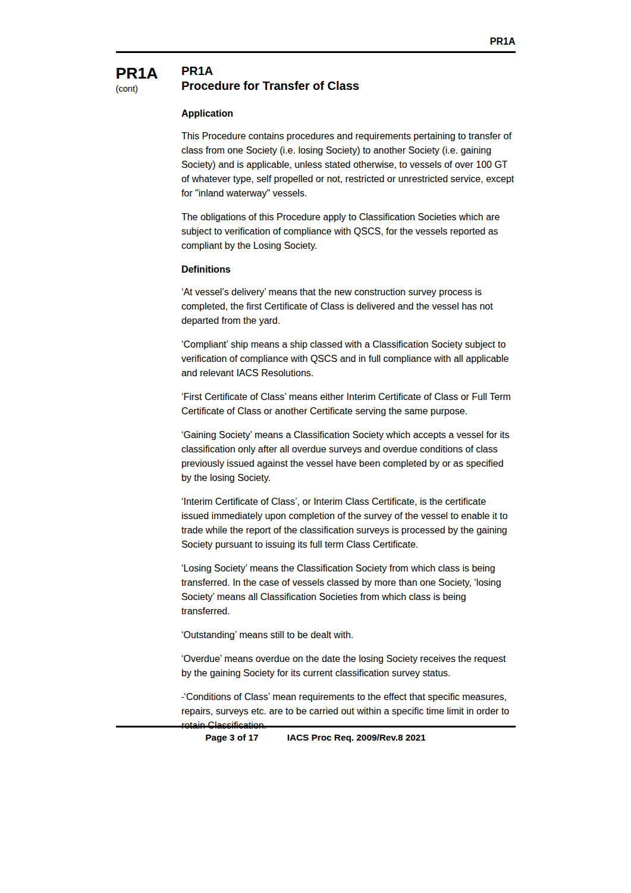PR1A
PR1A
(cont)
PR1A
Procedure for Transfer of Class
Application
This Procedure contains procedures and requirements pertaining to transfer of class from one Society (i.e. losing Society) to another Society (i.e. gaining Society) and is applicable, unless stated otherwise, to vessels of over 100 GT of whatever type, self propelled or not, restricted or unrestricted service, except for "inland waterway" vessels.
The obligations of this Procedure apply to Classification Societies which are subject to verification of compliance with QSCS, for the vessels reported as compliant by the Losing Society.
Definitions
‘At vessel’s delivery’ means that the new construction survey process is completed, the first Certificate of Class is delivered and the vessel has not departed from the yard.
‘Compliant’ ship means a ship classed with a Classification Society subject to verification of compliance with QSCS and in full compliance with all applicable and relevant IACS Resolutions.
‘First Certificate of Class’ means either Interim Certificate of Class or Full Term Certificate of Class or another Certificate serving the same purpose.
‘Gaining Society’ means a Classification Society which accepts a vessel for its classification only after all overdue surveys and overdue conditions of class previously issued against the vessel have been completed by or as specified by the losing Society.
‘Interim Certificate of Class’, or Interim Class Certificate, is the certificate issued immediately upon completion of the survey of the vessel to enable it to trade while the report of the classification surveys is processed by the gaining Society pursuant to issuing its full term Class Certificate.
‘Losing Society’ means the Classification Society from which class is being transferred. In the case of vessels classed by more than one Society, ‘losing Society’ means all Classification Societies from which class is being transferred.
‘Outstanding’ means still to be dealt with.
‘Overdue’ means overdue on the date the losing Society receives the request by the gaining Society for its current classification survey status.
‘Conditions of Class’ mean requirements to the effect that specific measures, repairs, surveys etc. are to be carried out within a specific time limit in order to retain Classification.
Page 3 of 17 IACS Proc Req. 2009/Rev.8 2021